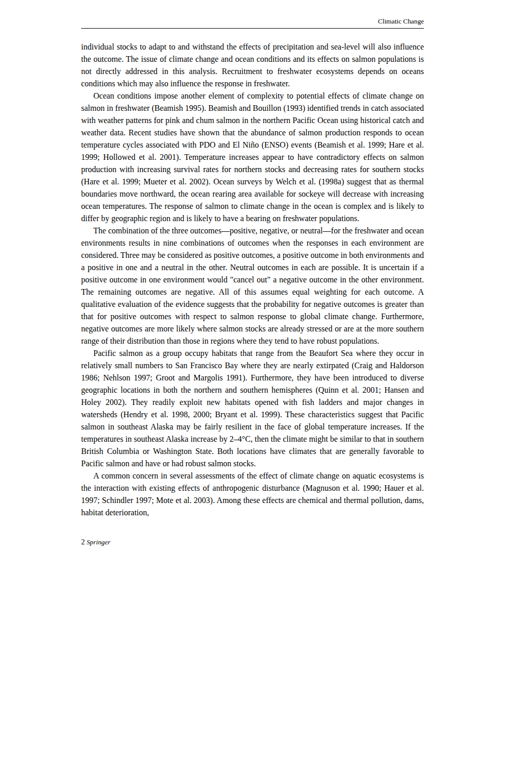Climatic Change
individual stocks to adapt to and withstand the effects of precipitation and sea-level will also influence the outcome. The issue of climate change and ocean conditions and its effects on salmon populations is not directly addressed in this analysis. Recruitment to freshwater ecosystems depends on oceans conditions which may also influence the response in freshwater.
Ocean conditions impose another element of complexity to potential effects of climate change on salmon in freshwater (Beamish 1995). Beamish and Bouillon (1993) identified trends in catch associated with weather patterns for pink and chum salmon in the northern Pacific Ocean using historical catch and weather data. Recent studies have shown that the abundance of salmon production responds to ocean temperature cycles associated with PDO and El Niño (ENSO) events (Beamish et al. 1999; Hare et al. 1999; Hollowed et al. 2001). Temperature increases appear to have contradictory effects on salmon production with increasing survival rates for northern stocks and decreasing rates for southern stocks (Hare et al. 1999; Mueter et al. 2002). Ocean surveys by Welch et al. (1998a) suggest that as thermal boundaries move northward, the ocean rearing area available for sockeye will decrease with increasing ocean temperatures. The response of salmon to climate change in the ocean is complex and is likely to differ by geographic region and is likely to have a bearing on freshwater populations.
The combination of the three outcomes—positive, negative, or neutral—for the freshwater and ocean environments results in nine combinations of outcomes when the responses in each environment are considered. Three may be considered as positive outcomes, a positive outcome in both environments and a positive in one and a neutral in the other. Neutral outcomes in each are possible. It is uncertain if a positive outcome in one environment would "cancel out" a negative outcome in the other environment. The remaining outcomes are negative. All of this assumes equal weighting for each outcome. A qualitative evaluation of the evidence suggests that the probability for negative outcomes is greater than that for positive outcomes with respect to salmon response to global climate change. Furthermore, negative outcomes are more likely where salmon stocks are already stressed or are at the more southern range of their distribution than those in regions where they tend to have robust populations.
Pacific salmon as a group occupy habitats that range from the Beaufort Sea where they occur in relatively small numbers to San Francisco Bay where they are nearly extirpated (Craig and Haldorson 1986; Nehlson 1997; Groot and Margolis 1991). Furthermore, they have been introduced to diverse geographic locations in both the northern and southern hemispheres (Quinn et al. 2001; Hansen and Holey 2002). They readily exploit new habitats opened with fish ladders and major changes in watersheds (Hendry et al. 1998, 2000; Bryant et al. 1999). These characteristics suggest that Pacific salmon in southeast Alaska may be fairly resilient in the face of global temperature increases. If the temperatures in southeast Alaska increase by 2–4°C, then the climate might be similar to that in southern British Columbia or Washington State. Both locations have climates that are generally favorable to Pacific salmon and have or had robust salmon stocks.
A common concern in several assessments of the effect of climate change on aquatic ecosystems is the interaction with existing effects of anthropogenic disturbance (Magnuson et al. 1990; Hauer et al. 1997; Schindler 1997; Mote et al. 2003). Among these effects are chemical and thermal pollution, dams, habitat deterioration,
2 Springer